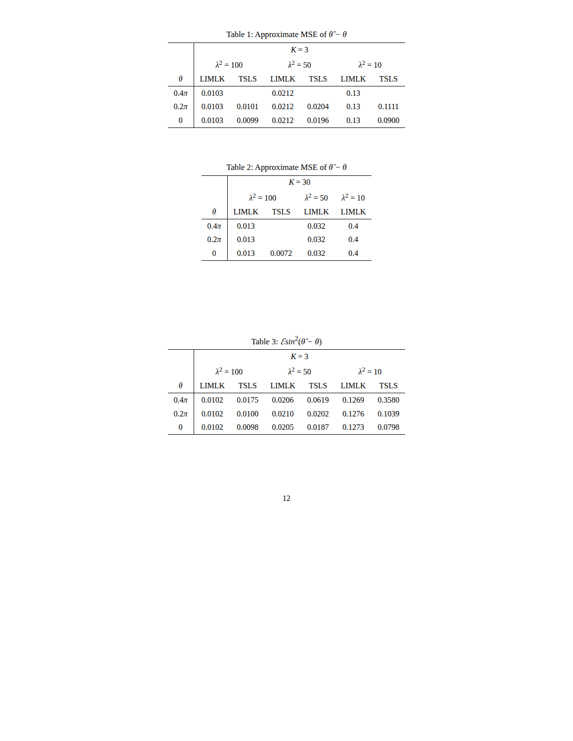Table 1: Approximate MSE of θ̂ − θ
| | K = 3 |
| | λ 2 = 100 | λ 2 = 50 | λ 2 = 10 |
| θ | LIMLK | TSLS | LIMLK | TSLS | LIMLK | TSLS |
| 0.4 π | 0.0103 | | 0.0212 | | 0.13 | |
| 0.2 π | 0.0103 | 0.0101 | 0.0212 | 0.0204 | 0.13 | 0.1111 |
| 0 | 0.0103 | 0.0099 | 0.0212 | 0.0196 | 0.13 | 0.0900 |
Table 2: Approximate MSE of θ̂ − θ
| | K = 30 |
| | λ 2 = 100 | λ 2 = 50 | λ 2 = 10 |
| θ | LIMLK | TSLS | LIMLK | LIMLK |
| 0.4 π | 0.013 | | 0.032 | 0.4 |
| 0.2 π | 0.013 | | 0.032 | 0.4 |
| 0 | 0.013 | 0.0072 | 0.032 | 0.4 |
Table 3: ℰsin2(θ̂ − θ)
| | K = 3 |
| | λ 2 = 100 | λ 2 = 50 | λ 2 = 10 |
| θ | LIMLK | TSLS | LIMLK | TSLS | LIMLK | TSLS |
| 0.4 π | 0.0102 | 0.0175 | 0.0206 | 0.0619 | 0.1269 | 0.3580 |
| 0.2 π | 0.0102 | 0.0100 | 0.0210 | 0.0202 | 0.1276 | 0.1039 |
| 0 | 0.0102 | 0.0098 | 0.0205 | 0.0187 | 0.1273 | 0.0798 |
12